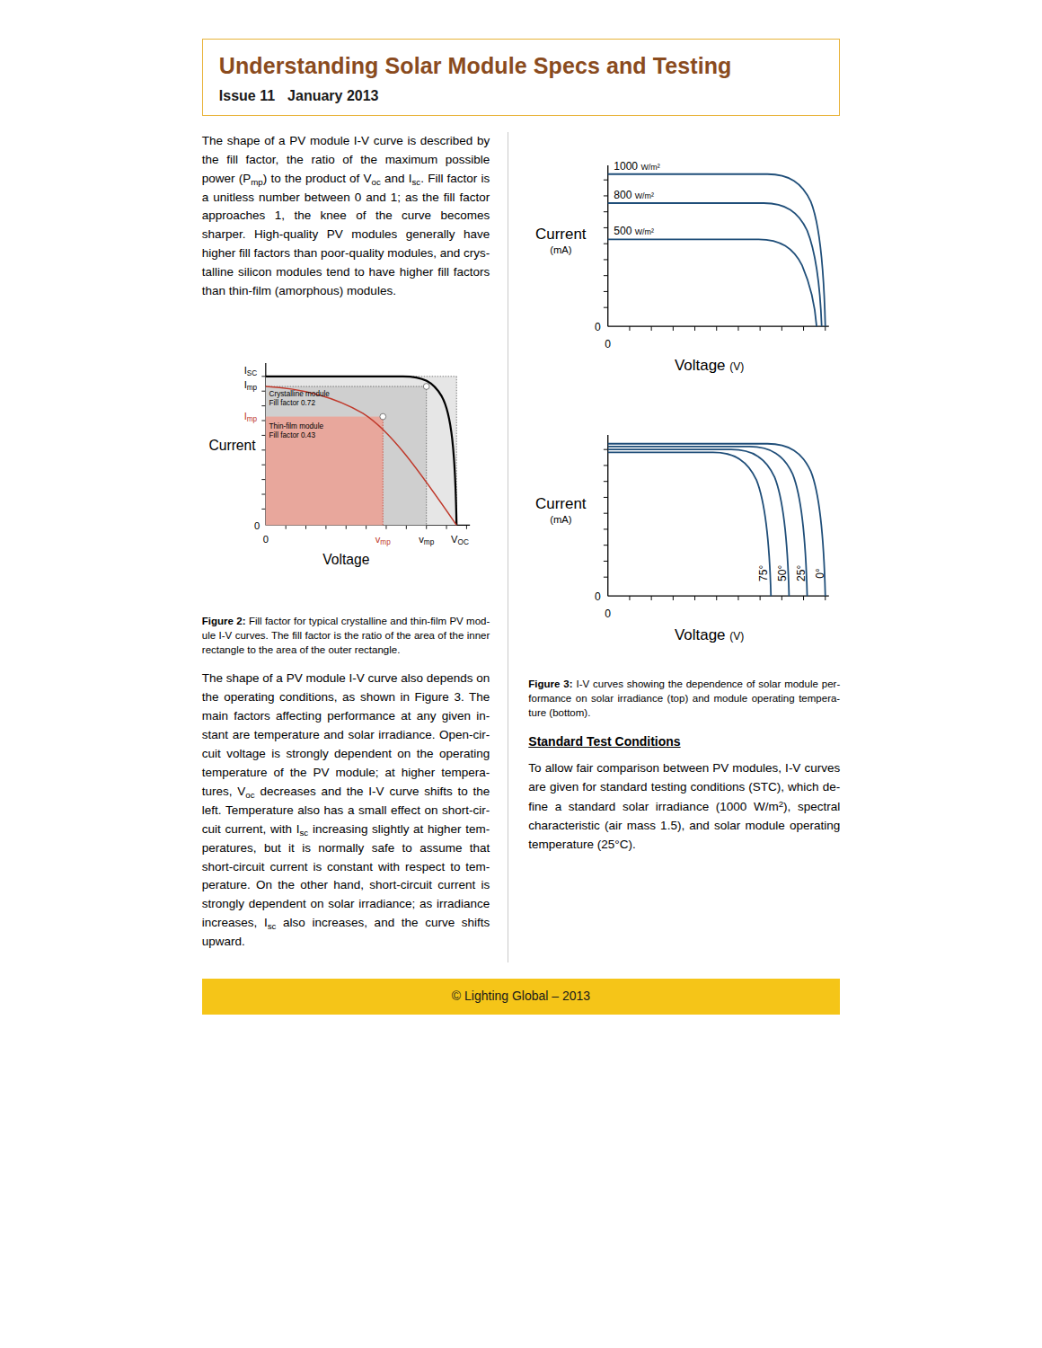Understanding Solar Module Specs and Testing
Issue 11 January 2013
The shape of a PV module I-V curve is described by the fill factor, the ratio of the maximum possible power (Pmp) to the product of Voc and Isc. Fill factor is a unitless number between 0 and 1; as the fill factor approaches 1, the knee of the curve becomes sharper. High-quality PV modules generally have higher fill factors than poor-quality modules, and crystalline silicon modules tend to have higher fill factors than thin-film (amorphous) modules.
ISC Imp Imp Crystalline module Fill factor 0.72 Thin-film module Fill factor 0.43 Current 0 0 vmp vmp VOC Voltage
Figure 2: Fill factor for typical crystalline and thin-film PV module I-V curves. The fill factor is the ratio of the area of the inner rectangle to the area of the outer rectangle.
The shape of a PV module I-V curve also depends on the operating conditions, as shown in Figure 3. The main factors affecting performance at any given instant are temperature and solar irradiance. Open-circuit voltage is strongly dependent on the operating temperature of the PV module; at higher temperatures, Voc decreases and the I-V curve shifts to the left. Temperature also has a small effect on short-circuit current, with Isc increasing slightly at higher temperatures, but it is normally safe to assume that short-circuit current is constant with respect to temperature. On the other hand, short-circuit current is strongly dependent on solar irradiance; as irradiance increases, Isc also increases, and the curve shifts upward.
1000 W/m² 800 W/m² 500 W/m² Current (mA) 0 0 Voltage (V) 75° 50° 25° 0° Current (mA) 0 0 Voltage (V)
Figure 3: I-V curves showing the dependence of solar module performance on solar irradiance (top) and module operating temperature (bottom).
Standard Test Conditions
To allow fair comparison between PV modules, I-V curves are given for standard testing conditions (STC), which define a standard solar irradiance (1000 W/m2), spectral characteristic (air mass 1.5), and solar module operating temperature (25°C).
© Lighting Global – 2013